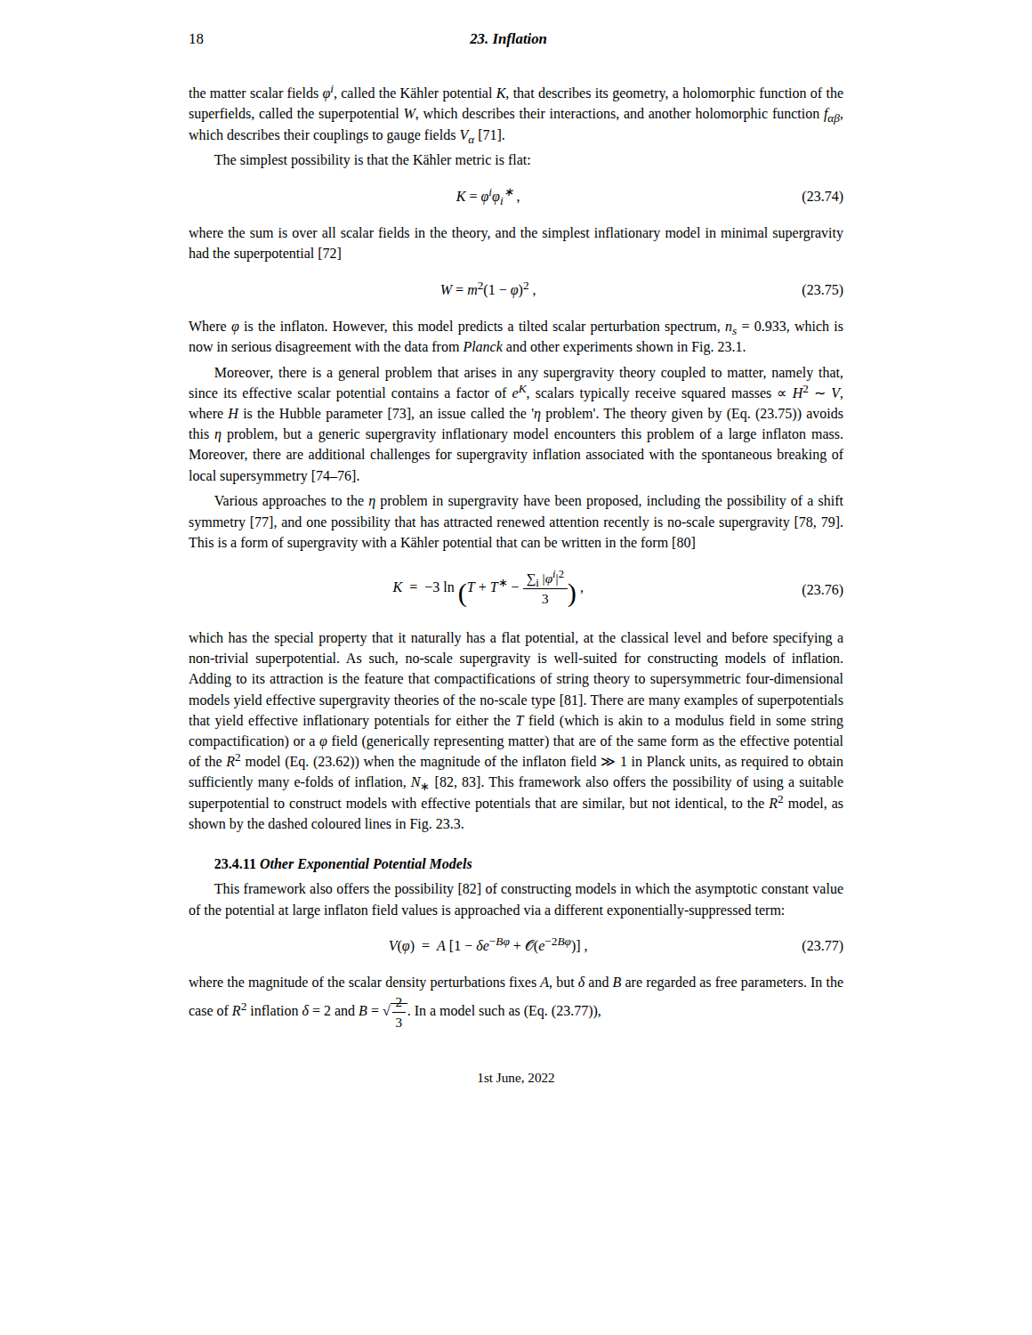18 23. Inflation
the matter scalar fields φi, called the Kähler potential K, that describes its geometry, a holomorphic function of the superfields, called the superpotential W, which describes their interactions, and another holomorphic function fαβ, which describes their couplings to gauge fields Vα [71].
The simplest possibility is that the Kähler metric is flat:
K = φiφi∗ , (23.74)
where the sum is over all scalar fields in the theory, and the simplest inflationary model in minimal supergravity had the superpotential [72]
W = m2(1 − φ)2 , (23.75)
Where φ is the inflaton. However, this model predicts a tilted scalar perturbation spectrum, ns = 0.933, which is now in serious disagreement with the data from Planck and other experiments shown in Fig. 23.1.
Moreover, there is a general problem that arises in any supergravity theory coupled to matter, namely that, since its effective scalar potential contains a factor of eK, scalars typically receive squared masses ∝ H2 ∼ V, where H is the Hubble parameter [73], an issue called the 'η problem'. The theory given by (Eq. (23.75)) avoids this η problem, but a generic supergravity inflationary model encounters this problem of a large inflaton mass. Moreover, there are additional challenges for supergravity inflation associated with the spontaneous breaking of local supersymmetry [74–76].
Various approaches to the η problem in supergravity have been proposed, including the possibility of a shift symmetry [77], and one possibility that has attracted renewed attention recently is no-scale supergravity [78, 79]. This is a form of supergravity with a Kähler potential that can be written in the form [80]
K = −3 ln (T + T∗ − ∑i |φi|23) , (23.76)
which has the special property that it naturally has a flat potential, at the classical level and before specifying a non-trivial superpotential. As such, no-scale supergravity is well-suited for constructing models of inflation. Adding to its attraction is the feature that compactifications of string theory to supersymmetric four-dimensional models yield effective supergravity theories of the no-scale type [81]. There are many examples of superpotentials that yield effective inflationary potentials for either the T field (which is akin to a modulus field in some string compactification) or a φ field (generically representing matter) that are of the same form as the effective potential of the R2 model (Eq. (23.62)) when the magnitude of the inflaton field ≫ 1 in Planck units, as required to obtain sufficiently many e-folds of inflation, N∗ [82, 83]. This framework also offers the possibility of using a suitable superpotential to construct models with effective potentials that are similar, but not identical, to the R2 model, as shown by the dashed coloured lines in Fig. 23.3.
23.4.11 Other Exponential Potential Models
This framework also offers the possibility [82] of constructing models in which the asymptotic constant value of the potential at large inflaton field values is approached via a different exponentially-suppressed term:
V(φ) = A [1 − δe−Bφ + 𝒪(e−2Bφ)] , (23.77)
where the magnitude of the scalar density perturbations fixes A, but δ and B are regarded as free parameters. In the case of R2 inflation δ = 2 and B = √23. In a model such as (Eq. (23.77)),
1st June, 2022